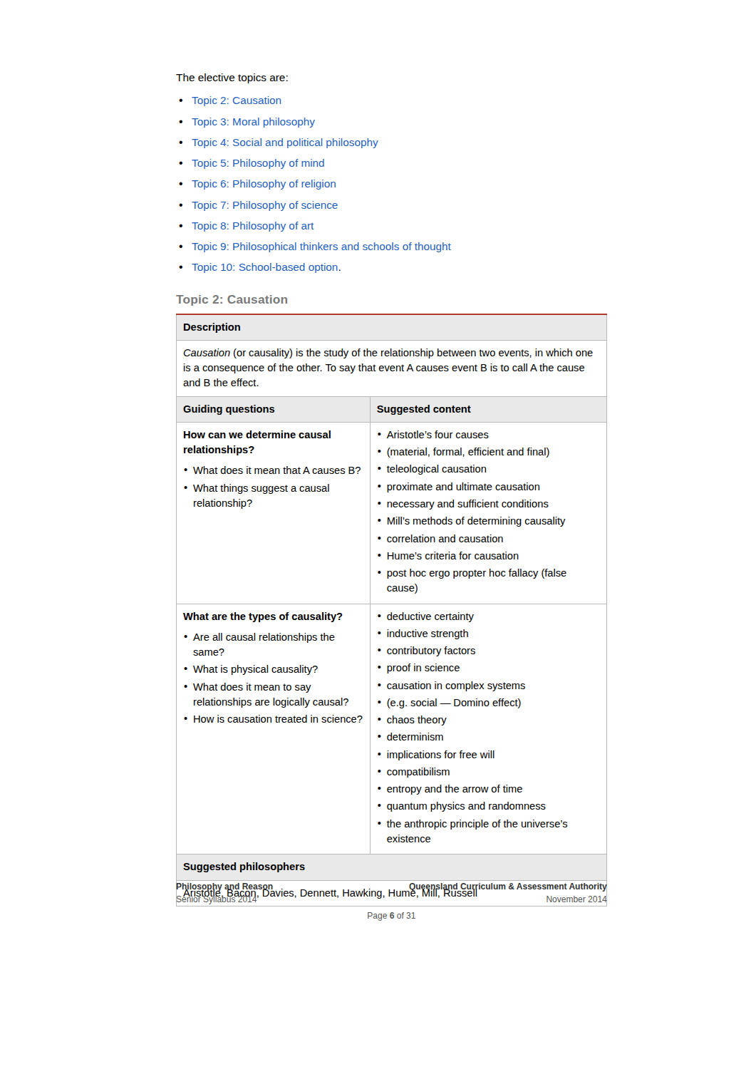The elective topics are:
Topic 2: Causation
Topic 3: Moral philosophy
Topic 4: Social and political philosophy
Topic 5: Philosophy of mind
Topic 6: Philosophy of religion
Topic 7: Philosophy of science
Topic 8: Philosophy of art
Topic 9: Philosophical thinkers and schools of thought
Topic 10: School-based option.
Topic 2: Causation
| Description |
| Causation (or causality) is the study of the relationship between two events, in which one is a consequence of the other. To say that event A causes event B is to call A the cause and B the effect. |
| Guiding questions | Suggested content |
| How can we determine causal relationships? What does it mean that A causes B? What things suggest a causal relationship? | Aristotle’s four causes (material, formal, efficient and final) teleological causation proximate and ultimate causation necessary and sufficient conditions Mill’s methods of determining causality correlation and causation Hume’s criteria for causation post hoc ergo propter hoc fallacy (false cause) |
| What are the types of causality? Are all causal relationships the same? What is physical causality? What does it mean to say relationships are logically causal? How is causation treated in science? | deductive certainty inductive strength contributory factors proof in science causation in complex systems (e.g. social — Domino effect) chaos theory determinism implications for free will compatibilism entropy and the arrow of time quantum physics and randomness the anthropic principle of the universe’s existence |
| Suggested philosophers |
| Aristotle, Bacon, Davies, Dennett, Hawking, Hume, Mill, Russell |
Philosophy and Reason
Senior Syllabus 2014
Queensland Curriculum & Assessment Authority
November 2014
Page 6 of 31